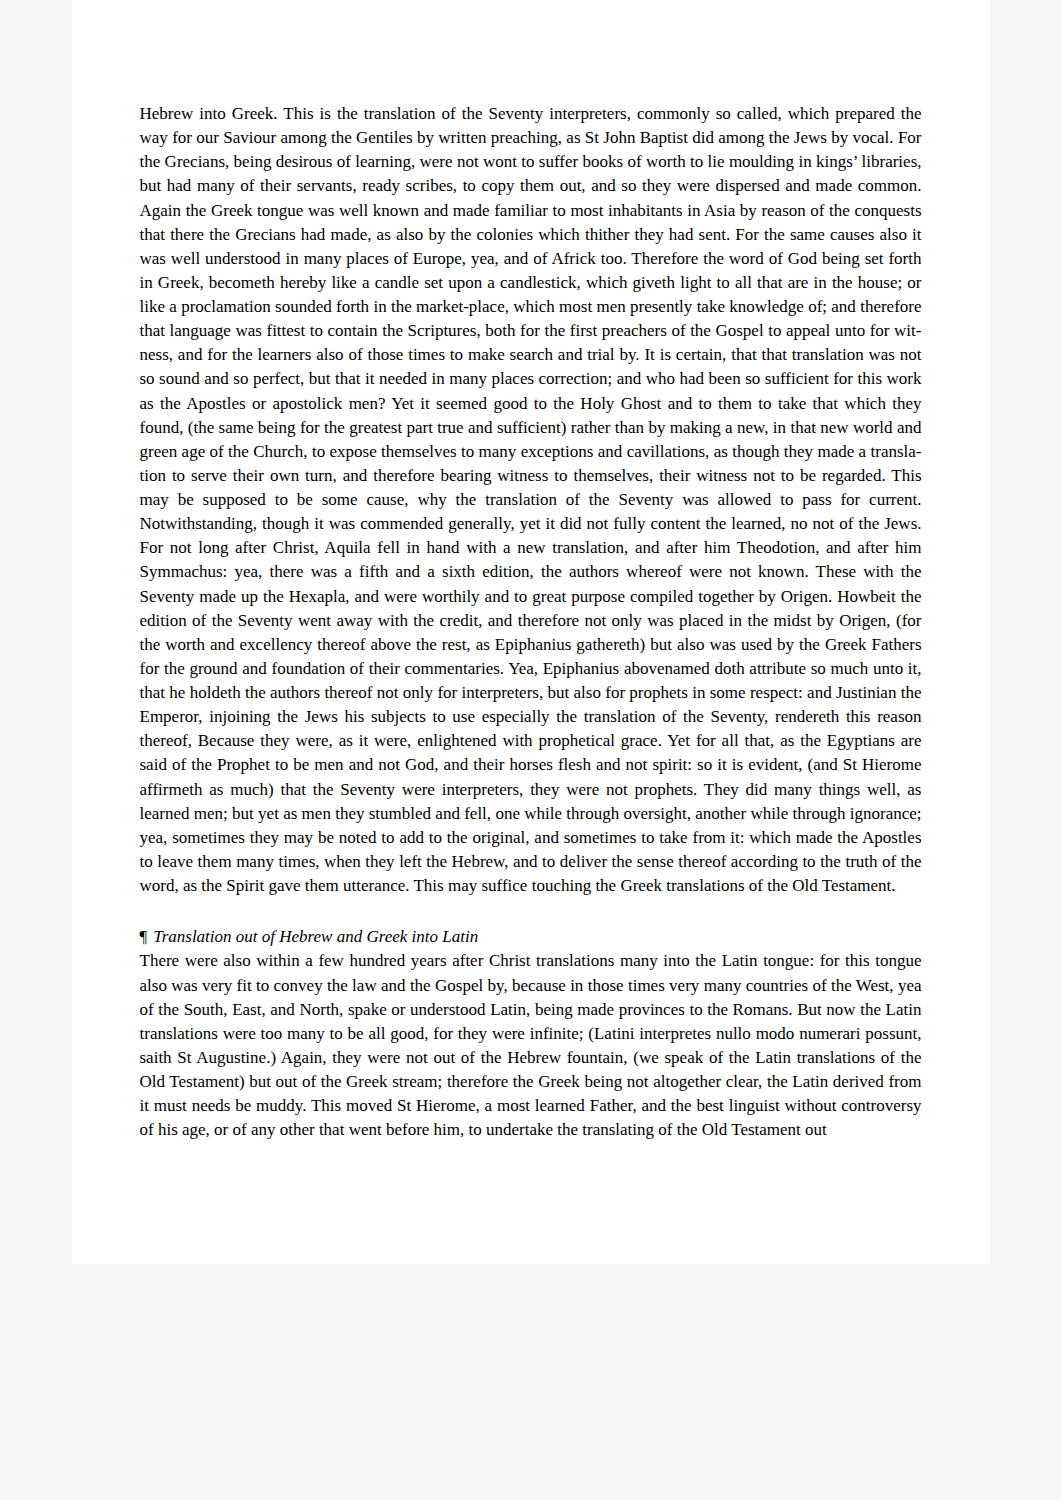Hebrew into Greek. This is the translation of the Seventy interpreters, commonly so called, which prepared the way for our Saviour among the Gentiles by written preaching, as St John Baptist did among the Jews by vocal. For the Grecians, being desirous of learning, were not wont to suffer books of worth to lie moulding in kings’ libraries, but had many of their servants, ready scribes, to copy them out, and so they were dispersed and made common. Again the Greek tongue was well known and made familiar to most inhabitants in Asia by reason of the conquests that there the Grecians had made, as also by the colonies which thither they had sent. For the same causes also it was well understood in many places of Europe, yea, and of Africk too. Therefore the word of God being set forth in Greek, becometh hereby like a candle set upon a candlestick, which giveth light to all that are in the house; or like a proclamation sounded forth in the market-place, which most men presently take knowledge of; and therefore that language was fittest to contain the Scriptures, both for the first preachers of the Gospel to appeal unto for witness, and for the learners also of those times to make search and trial by. It is certain, that that translation was not so sound and so perfect, but that it needed in many places correction; and who had been so sufficient for this work as the Apostles or apostolick men? Yet it seemed good to the Holy Ghost and to them to take that which they found, (the same being for the greatest part true and sufficient) rather than by making a new, in that new world and green age of the Church, to expose themselves to many exceptions and cavillations, as though they made a translation to serve their own turn, and therefore bearing witness to themselves, their witness not to be regarded. This may be supposed to be some cause, why the translation of the Seventy was allowed to pass for current. Notwithstanding, though it was commended generally, yet it did not fully content the learned, no not of the Jews. For not long after Christ, Aquila fell in hand with a new translation, and after him Theodotion, and after him Symmachus: yea, there was a fifth and a sixth edition, the authors whereof were not known. These with the Seventy made up the Hexapla, and were worthily and to great purpose compiled together by Origen. Howbeit the edition of the Seventy went away with the credit, and therefore not only was placed in the midst by Origen, (for the worth and excellency thereof above the rest, as Epiphanius gathereth) but also was used by the Greek Fathers for the ground and foundation of their commentaries. Yea, Epiphanius abovenamed doth attribute so much unto it, that he holdeth the authors thereof not only for interpreters, but also for prophets in some respect: and Justinian the Emperor, injoining the Jews his subjects to use especially the translation of the Seventy, rendereth this reason thereof, Because they were, as it were, enlightened with prophetical grace. Yet for all that, as the Egyptians are said of the Prophet to be men and not God, and their horses flesh and not spirit: so it is evident, (and St Hierome affirmeth as much) that the Seventy were interpreters, they were not prophets. They did many things well, as learned men; but yet as men they stumbled and fell, one while through oversight, another while through ignorance; yea, sometimes they may be noted to add to the original, and sometimes to take from it: which made the Apostles to leave them many times, when they left the Hebrew, and to deliver the sense thereof according to the truth of the word, as the Spirit gave them utterance. This may suffice touching the Greek translations of the Old Testament.
¶Translation out of Hebrew and Greek into Latin
There were also within a few hundred years after Christ translations many into the Latin tongue: for this tongue also was very fit to convey the law and the Gospel by, because in those times very many countries of the West, yea of the South, East, and North, spake or understood Latin, being made provinces to the Romans. But now the Latin translations were too many to be all good, for they were infinite; (Latini interpretes nullo modo numerari possunt, saith St Augustine.) Again, they were not out of the Hebrew fountain, (we speak of the Latin translations of the Old Testament) but out of the Greek stream; therefore the Greek being not altogether clear, the Latin derived from it must needs be muddy. This moved St Hierome, a most learned Father, and the best linguist without controversy of his age, or of any other that went before him, to undertake the translating of the Old Testament out